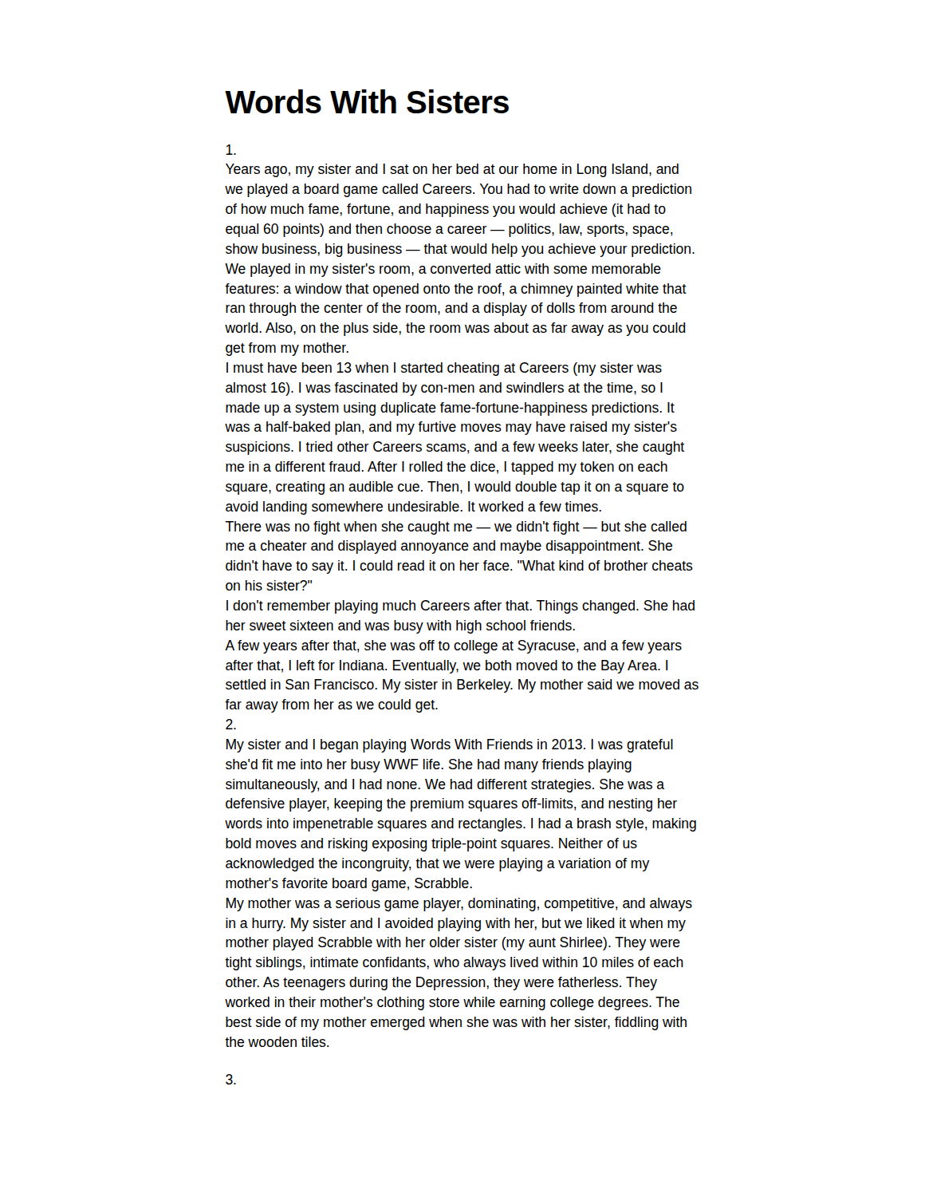Words With Sisters
1.
Years ago, my sister and I sat on her bed at our home in Long Island, and we played a board game called Careers. You had to write down a prediction of how much fame, fortune, and happiness you would achieve (it had to equal 60 points) and then choose a career — politics, law, sports, space, show business, big business — that would help you achieve your prediction. We played in my sister's room, a converted attic with some memorable features: a window that opened onto the roof, a chimney painted white that ran through the center of the room, and a display of dolls from around the world. Also, on the plus side, the room was about as far away as you could get from my mother.
I must have been 13 when I started cheating at Careers (my sister was almost 16). I was fascinated by con-men and swindlers at the time, so I made up a system using duplicate fame-fortune-happiness predictions. It was a half-baked plan, and my furtive moves may have raised my sister's suspicions. I tried other Careers scams, and a few weeks later, she caught me in a different fraud. After I rolled the dice, I tapped my token on each square, creating an audible cue. Then, I would double tap it on a square to avoid landing somewhere undesirable. It worked a few times.
There was no fight when she caught me — we didn't fight — but she called me a cheater and displayed annoyance and maybe disappointment. She didn't have to say it. I could read it on her face. "What kind of brother cheats on his sister?"
I don't remember playing much Careers after that. Things changed. She had her sweet sixteen and was busy with high school friends.
A few years after that, she was off to college at Syracuse, and a few years after that, I left for Indiana. Eventually, we both moved to the Bay Area. I settled in San Francisco. My sister in Berkeley. My mother said we moved as far away from her as we could get.
2.
My sister and I began playing Words With Friends in 2013. I was grateful she'd fit me into her busy WWF life. She had many friends playing simultaneously, and I had none. We had different strategies. She was a defensive player, keeping the premium squares off-limits, and nesting her words into impenetrable squares and rectangles. I had a brash style, making bold moves and risking exposing triple-point squares. Neither of us acknowledged the incongruity, that we were playing a variation of my mother's favorite board game, Scrabble.
My mother was a serious game player, dominating, competitive, and always in a hurry. My sister and I avoided playing with her, but we liked it when my mother played Scrabble with her older sister (my aunt Shirlee). They were tight siblings, intimate confidants, who always lived within 10 miles of each other. As teenagers during the Depression, they were fatherless. They worked in their mother's clothing store while earning college degrees. The best side of my mother emerged when she was with her sister, fiddling with the wooden tiles.
3.